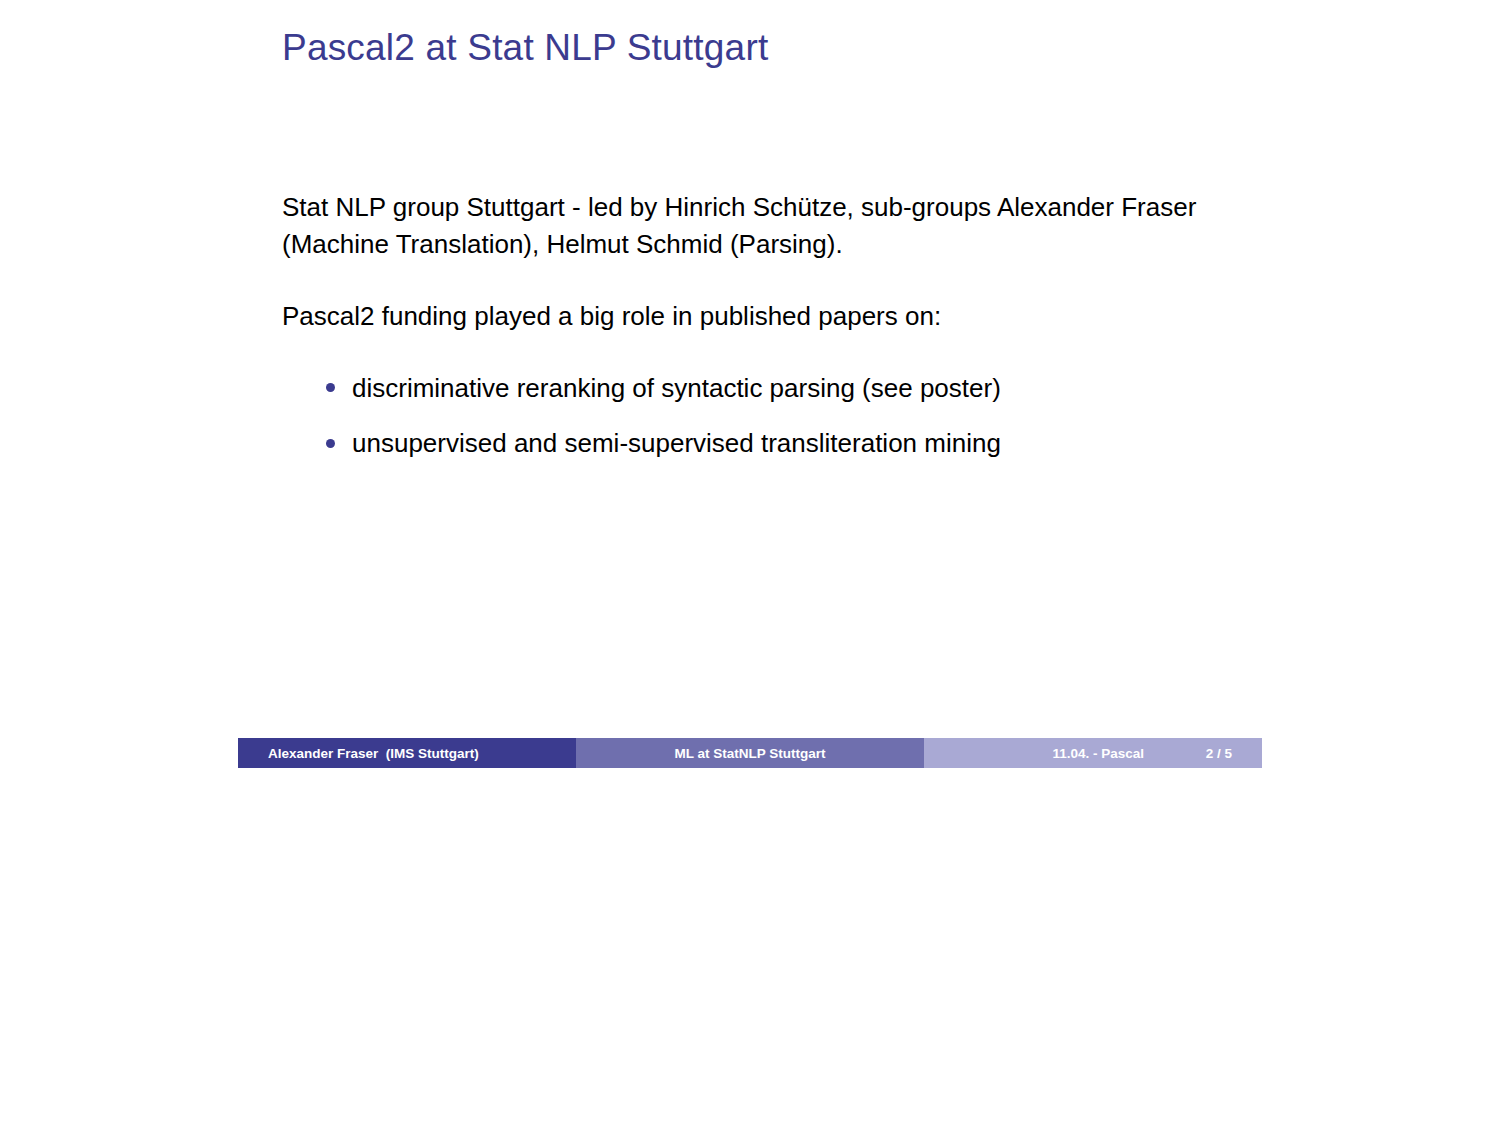Pascal2 at Stat NLP Stuttgart
Stat NLP group Stuttgart - led by Hinrich Schütze, sub-groups Alexander Fraser (Machine Translation), Helmut Schmid (Parsing).
Pascal2 funding played a big role in published papers on:
discriminative reranking of syntactic parsing (see poster)
unsupervised and semi-supervised transliteration mining
Alexander Fraser (IMS Stuttgart)
ML at StatNLP Stuttgart
11.04. - Pascal 2 / 5